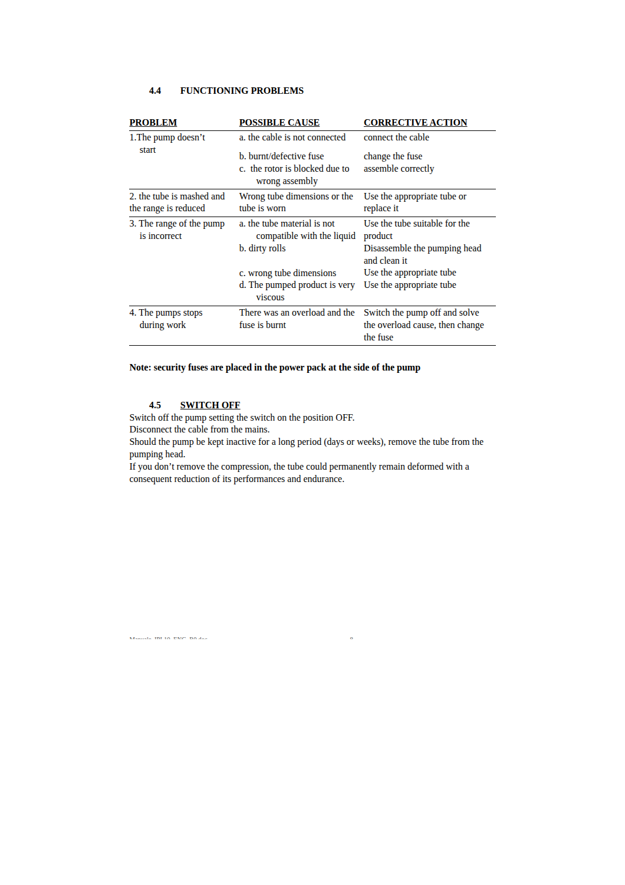4.4 FUNCTIONING PROBLEMS
| PROBLEM | POSSIBLE CAUSE | CORRECTIVE ACTION |
| --- | --- | --- |
| 1.The pump doesn’t start | a. the cable is not connected b. burnt/defective fuse c. the rotor is blocked due to wrong assembly | connect the cable change the fuse assemble correctly |
| 2. the tube is mashed and the range is reduced | Wrong tube dimensions or the tube is worn | Use the appropriate tube or replace it |
| 3. The range of the pump is incorrect | a. the tube material is not compatible with the liquid b. dirty rolls c. wrong tube dimensions d. The pumped product is very viscous | Use the tube suitable for the product Disassemble the pumping head and clean it Use the appropriate tube Use the appropriate tube |
| 4. The pumps stops during work | There was an overload and the fuse is burnt | Switch the pump off and solve the overload cause, then change the fuse |
Note: security fuses are placed in the power pack at the side of the pump
4.5 SWITCH OFF
Switch off the pump setting the switch on the position OFF.
Disconnect the cable from the mains.
Should the pump be kept inactive for a long period (days or weeks), remove the tube from the pumping head.
If you don’t remove the compression, the tube could permanently remain deformed with a consequent reduction of its performances and endurance.
Manuale_IPL10_ENG_R0.doc
8